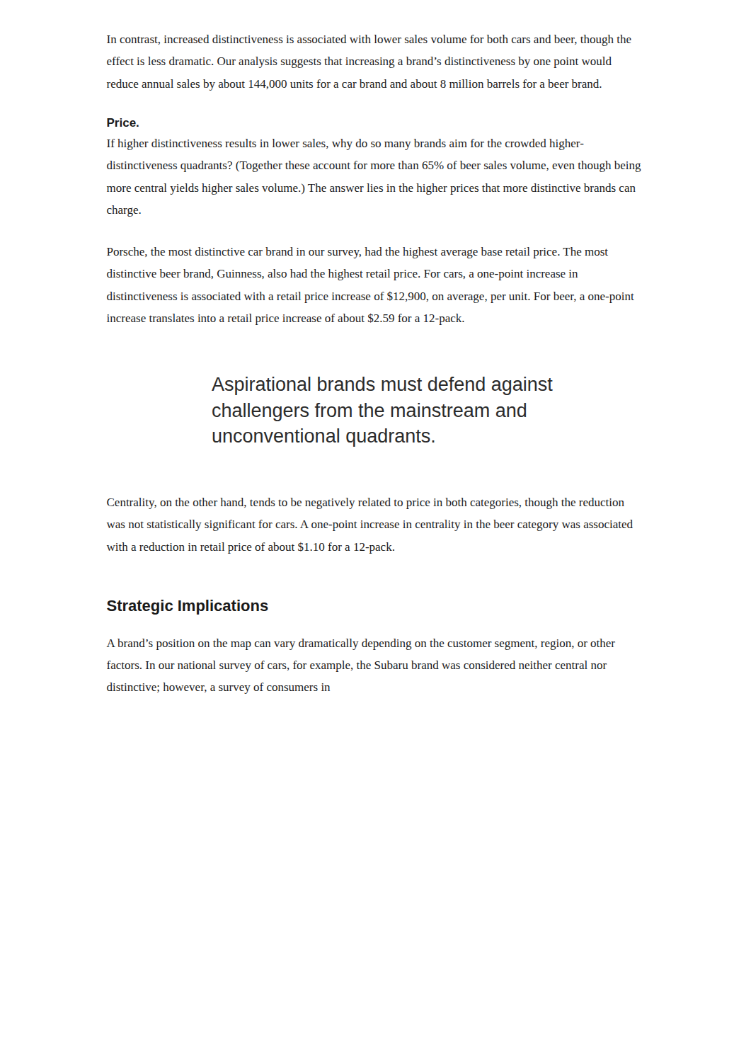In contrast, increased distinctiveness is associated with lower sales volume for both cars and beer, though the effect is less dramatic. Our analysis suggests that increasing a brand’s distinctiveness by one point would reduce annual sales by about 144,000 units for a car brand and about 8 million barrels for a beer brand.
Price.
If higher distinctiveness results in lower sales, why do so many brands aim for the crowded higher-distinctiveness quadrants? (Together these account for more than 65% of beer sales volume, even though being more central yields higher sales volume.) The answer lies in the higher prices that more distinctive brands can charge.
Porsche, the most distinctive car brand in our survey, had the highest average base retail price. The most distinctive beer brand, Guinness, also had the highest retail price. For cars, a one-point increase in distinctiveness is associated with a retail price increase of $12,900, on average, per unit. For beer, a one-point increase translates into a retail price increase of about $2.59 for a 12-pack.
Aspirational brands must defend against challengers from the mainstream and unconventional quadrants.
Centrality, on the other hand, tends to be negatively related to price in both categories, though the reduction was not statistically significant for cars. A one-point increase in centrality in the beer category was associated with a reduction in retail price of about $1.10 for a 12-pack.
Strategic Implications
A brand’s position on the map can vary dramatically depending on the customer segment, region, or other factors. In our national survey of cars, for example, the Subaru brand was considered neither central nor distinctive; however, a survey of consumers in